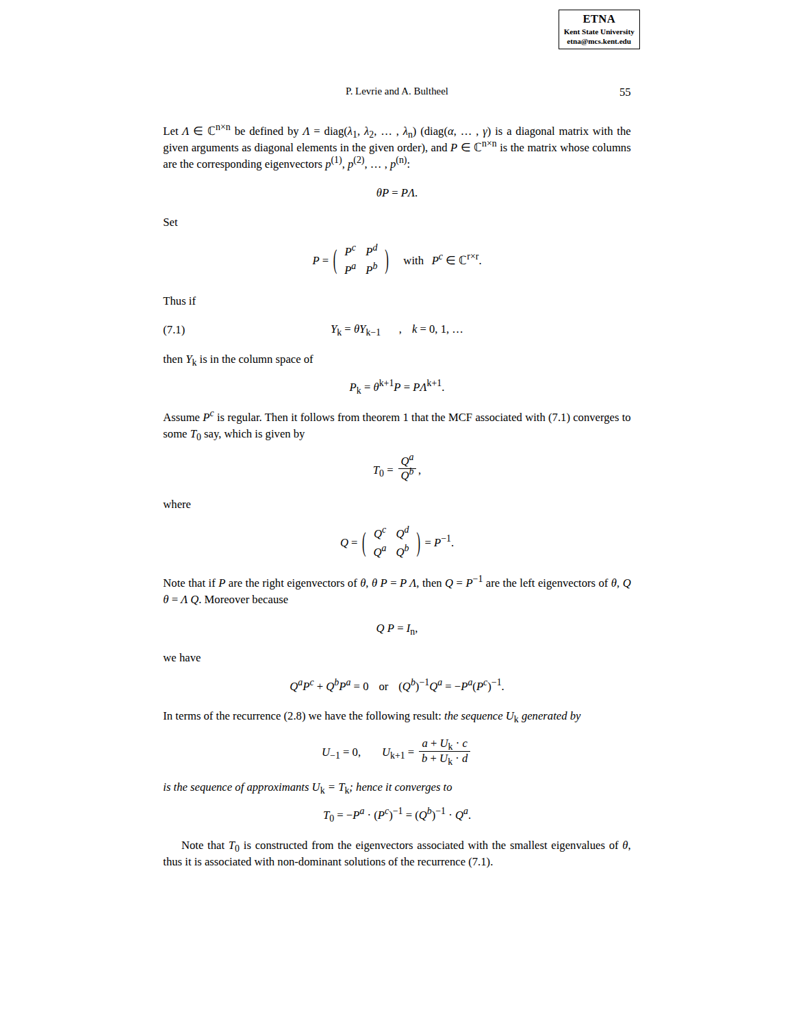ETNA Kent State University etna@mcs.kent.edu
P. Levrie and A. Bultheel 55
Let Λ ∈ ℂn×n be defined by Λ = diag(λ1, λ2, … , λn) (diag(α, … , γ) is a diagonal matrix with the given arguments as diagonal elements in the given order), and P ∈ ℂn×n is the matrix whose columns are the corresponding eigenvectors p(1), p(2), … , p(n):
θP = PΛ.
Set
P = (
| P c | P d |
| P a | P b |
) with Pc ∈ ℂr×r.
Thus if
(7.1) Yk = θYk−1 , k = 0, 1, …
then Yk is in the column space of
Pk = θk+1P = PΛk+1.
Assume Pc is regular. Then it follows from theorem 1 that the MCF associated with (7.1) converges to some T0 say, which is given by
T0 = Qa Qb ,
where
Q = (
| Q c | Q d |
| Q a | Q b |
) = P−1.
Note that if P are the right eigenvectors of θ, θ P = P Λ, then Q = P−1 are the left eigenvectors of θ, Q θ = Λ Q. Moreover because
Q P = In,
we have
QaPc + QbPa = 0 or (Qb)−1Qa = −Pa(Pc)−1.
In terms of the recurrence (2.8) we have the following result: the sequence Uk generated by
U−1 = 0, Uk+1 = a + Uk · c b + Uk · d
is the sequence of approximants Uk = Tk; hence it converges to
T0 = −Pa · (Pc)−1 = (Qb)−1 · Qa.
Note that T0 is constructed from the eigenvectors associated with the smallest eigenvalues of θ, thus it is associated with non-dominant solutions of the recurrence (7.1).